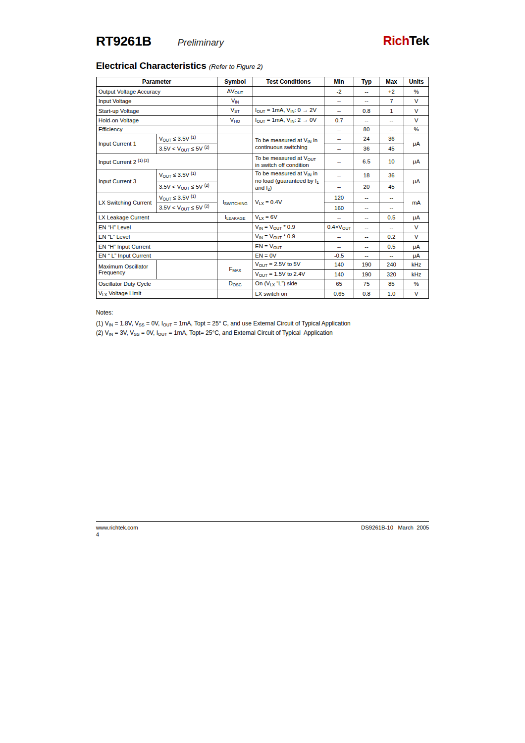RT9261B Preliminary
Rich Tek
Electrical Characteristics (Refer to Figure 2)
| Parameter | Symbol | Test Conditions | Min | Typ | Max | Units |
| --- | --- | --- | --- | --- | --- | --- |
| Output Voltage Accuracy | ΔV OUT | | -2 | -- | +2 | % |
| Input Voltage | V IN | | -- | -- | 7 | V |
| Start-up Voltage | V ST | I OUT = 1mA, V IN : 0 → 2V | -- | 0.8 | 1 | V |
| Hold-on Voltage | V HO | I OUT = 1mA, V IN : 2 → 0V | 0.7 | -- | -- | V |
| Efficiency | | | -- | 80 | -- | % |
| Input Current 1 | V OUT ≤ 3.5V (1) | | To be measured at V IN in continuous switching | -- | 24 | 36 | μA |
| 3.5V < V OUT ≤ 5V (2) | -- | 36 | 45 |
| Input Current 2 (1) (2) | | To be measured at V OUT in switch off condition | -- | 6.5 | 10 | μA |
| Input Current 3 | V OUT ≤ 3.5V (1) | | To be measured at V IN in no load (guaranteed by I 1 and I 2 ) | -- | 18 | 36 | μA |
| 3.5V < V OUT ≤ 5V (2) | -- | 20 | 45 |
| LX Switching Current | V OUT ≤ 3.5V (1) | I SWITCHING | V LX = 0.4V | 120 | -- | -- | mA |
| 3.5V < V OUT ≤ 5V (2) | 160 | -- | -- |
| LX Leakage Current | I LEAKAGE | V LX = 6V | -- | -- | 0.5 | μA |
| EN “H” Level | | V IN = V OUT * 0.9 | 0.4×V OUT | -- | -- | V |
| EN “L” Level | | V IN = V OUT * 0.9 | -- | -- | 0.2 | V |
| EN “H” Input Current | | EN = V OUT | -- | -- | 0.5 | μA |
| EN “ L” Input Current | | EN = 0V | -0.5 | -- | -- | μA |
| Maximum Oscillator Frequency | | F MAX | V OUT = 2.5V to 5V | 140 | 190 | 240 | kHz |
| V OUT = 1.5V to 2.4V | 140 | 190 | 320 | kHz |
| Oscillator Duty Cycle | D OSC | On (V LX “L”) side | 65 | 75 | 85 | % |
| V LX Voltage Limit | | LX switch on | 0.65 | 0.8 | 1.0 | V |
Notes:
(1) VIN = 1.8V, VSS = 0V, IOUT = 1mA, Topt = 25° C, and use External Circuit of Typical Application
(2) VIN = 3V, VSS = 0V, IOUT = 1mA, Topt= 25°C, and External Circuit of Typical Application
www.richtek.com DS9261B-10 March 2005
4